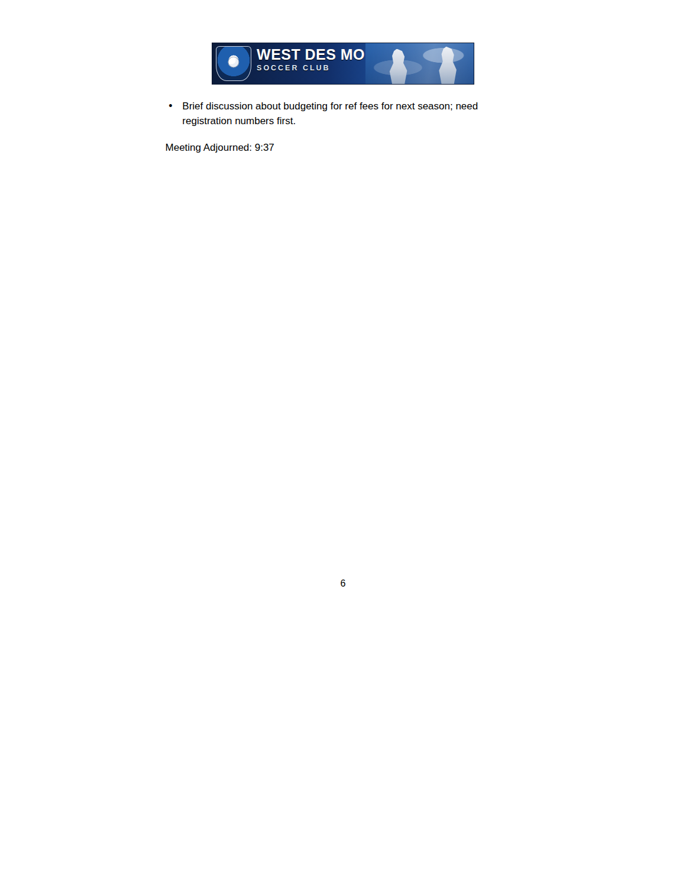WEST DES MOINES SOCCER CLUB
Brief discussion about budgeting for ref fees for next season; need registration numbers first.
Meeting Adjourned: 9:37
6